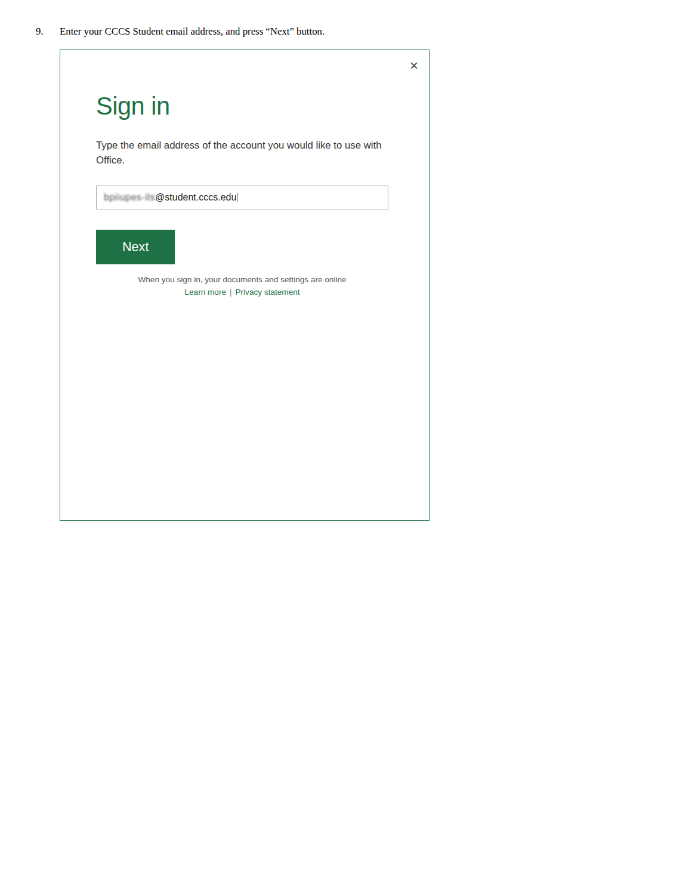9. Enter your CCCS Student email address, and press “Next” button.
×
Sign in
Type the email address of the account you would like to use with Office.
bpiiupes-ils@student.cccs.edu
Next
When you sign in, your documents and settings are online
Learn more|Privacy statement